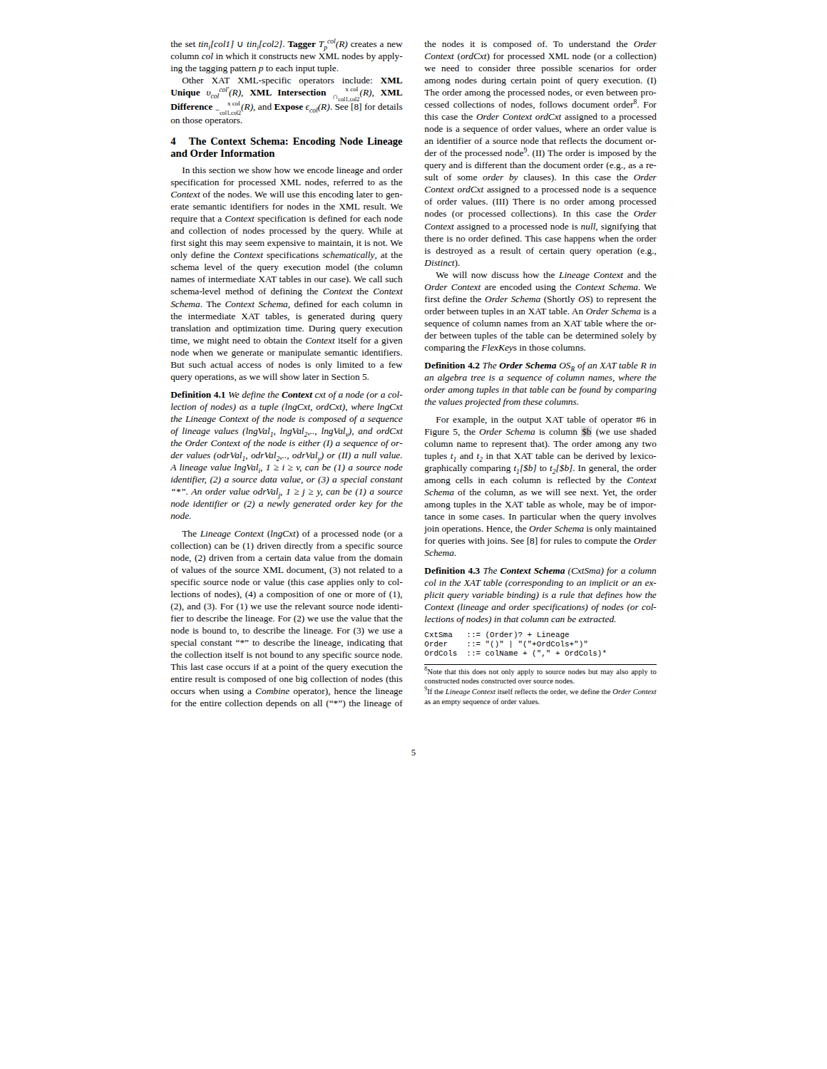the set tini[col1] ∪ tini[col2]. Tagger Tpcol(R) creates a new column col in which it constructs new XML nodes by applying the tagging pattern p to each input tuple.
Other XAT XML-specific operators include: XML Unique υcolcol′(R), XML Intersection x col∩col1,col2(R), XML Difference x col−col1,col2(R), and Expose ϵcol(R). See [8] for details on those operators.
4 The Context Schema: Encoding Node Lineage and Order Information
In this section we show how we encode lineage and order specification for processed XML nodes, referred to as the Context of the nodes. We will use this encoding later to generate semantic identifiers for nodes in the XML result. We require that a Context specification is defined for each node and collection of nodes processed by the query. While at first sight this may seem expensive to maintain, it is not. We only define the Context specifications schematically, at the schema level of the query execution model (the column names of intermediate XAT tables in our case). We call such schema-level method of defining the Context the Context Schema. The Context Schema, defined for each column in the intermediate XAT tables, is generated during query translation and optimization time. During query execution time, we might need to obtain the Context itself for a given node when we generate or manipulate semantic identifiers. But such actual access of nodes is only limited to a few query operations, as we will show later in Section 5.
Definition 4.1 We define the Context cxt of a node (or a collection of nodes) as a tuple (lngCxt, ordCxt), where lngCxt the Lineage Context of the node is composed of a sequence of lineage values (lngVal1, lngVal2,.., lngValv), and ordCxt the Order Context of the node is either (I) a sequence of order values (odrVal1, odrVal2,.., odrValy) or (II) a null value. A lineage value lngVali, 1 ≥ i ≥ v, can be (1) a source node identifier, (2) a source data value, or (3) a special constant “*”. An order value odrValj, 1 ≥ j ≥ y, can be (1) a source node identifier or (2) a newly generated order key for the node.
The Lineage Context (lngCxt) of a processed node (or a collection) can be (1) driven directly from a specific source node, (2) driven from a certain data value from the domain of values of the source XML document, (3) not related to a specific source node or value (this case applies only to collections of nodes), (4) a composition of one or more of (1), (2), and (3). For (1) we use the relevant source node identifier to describe the lineage. For (2) we use the value that the node is bound to, to describe the lineage. For (3) we use a special constant “*” to describe the lineage, indicating that the collection itself is not bound to any specific source node. This last case occurs if at a point of the query execution the entire result is composed of one big collection of nodes (this occurs when using a Combine operator), hence the lineage for the entire collection depends on all (“*”) the lineage of the nodes it is composed of. To understand the Order Context (ordCxt) for processed XML node (or a collection) we need to consider three possible scenarios for order among nodes during certain point of query execution. (I) The order among the processed nodes, or even between processed collections of nodes, follows document order8. For this case the Order Context ordCxt assigned to a processed node is a sequence of order values, where an order value is an identifier of a source node that reflects the document order of the processed node9. (II) The order is imposed by the query and is different than the document order (e.g., as a result of some order by clauses). In this case the Order Context ordCxt assigned to a processed node is a sequence of order values. (III) There is no order among processed nodes (or processed collections). In this case the Order Context assigned to a processed node is null, signifying that there is no order defined. This case happens when the order is destroyed as a result of certain query operation (e.g., Distinct).
We will now discuss how the Lineage Context and the Order Context are encoded using the Context Schema. We first define the Order Schema (Shortly OS) to represent the order between tuples in an XAT table. An Order Schema is a sequence of column names from an XAT table where the order between tuples of the table can be determined solely by comparing the FlexKeys in those columns.
Definition 4.2 The Order Schema OSR of an XAT table R in an algebra tree is a sequence of column names, where the order among tuples in that table can be found by comparing the values projected from these columns.
For example, in the output XAT table of operator #6 in Figure 5, the Order Schema is column $b (we use shaded column name to represent that). The order among any two tuples t1 and t2 in that XAT table can be derived by lexicographically comparing t1[$b] to t2[$b]. In general, the order among cells in each column is reflected by the Context Schema of the column, as we will see next. Yet, the order among tuples in the XAT table as whole, may be of importance in some cases. In particular when the query involves join operations. Hence, the Order Schema is only maintained for queries with joins. See [8] for rules to compute the Order Schema.
Definition 4.3 The Context Schema (CxtSma) for a column col in the XAT table (corresponding to an implicit or an explicit query variable binding) is a rule that defines how the Context (lineage and order specifications) of nodes (or collections of nodes) in that column can be extracted.
CxtSma ::= (Order)? + Lineage Order ::= "()" | "("+OrdCols+")" OrdCols ::= colName + ("," + OrdCols)*
8Note that this does not only apply to source nodes but may also apply to constructed nodes constructed over source nodes.
9If the Lineage Context itself reflects the order, we define the Order Context as an empty sequence of order values.
5